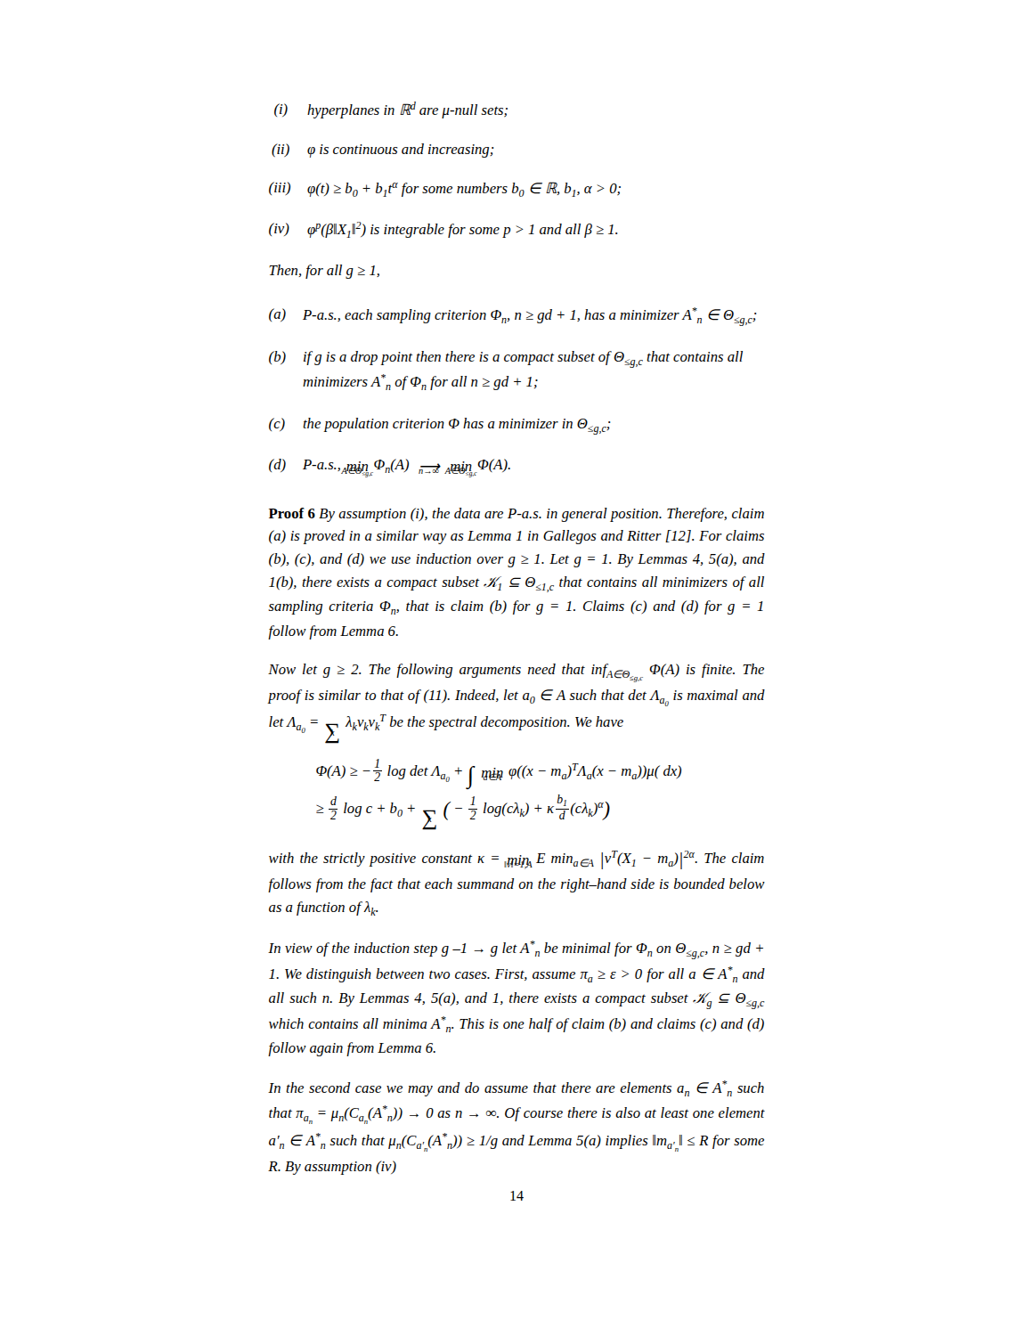(i) hyperplanes in ℝd are μ-null sets;
(ii) φ is continuous and increasing;
(iii) φ(t) ≥ b0 + b1tα for some numbers b0 ∈ ℝ, b1, α > 0;
(iv) φp(β‖X1‖2) is integrable for some p > 1 and all β ≥ 1.
Then, for all g ≥ 1,
(a) P-a.s., each sampling criterion Φn, n ≥ gd + 1, has a minimizer A*n ∈ Θ≤g,c;
(b) if g is a drop point then there is a compact subset of Θ≤g,c that contains all minimizers A*n of Φn for all n ≥ gd + 1;
(c) the population criterion Φ has a minimizer in Θ≤g,c;
(d) P-a.s., minA∈Θ≤g,c Φn(A) ⟶n→∞ minA∈Θ≤g,c Φ(A).
Proof 6 By assumption (i), the data are P-a.s. in general position. Therefore, claim (a) is proved in a similar way as Lemma 1 in Gallegos and Ritter [12]. For claims (b), (c), and (d) we use induction over g ≥ 1. Let g = 1. By Lemmas 4, 5(a), and 1(b), there exists a compact subset 𝒦1 ⊆ Θ≤1,c that contains all minimizers of all sampling criteria Φn, that is claim (b) for g = 1. Claims (c) and (d) for g = 1 follow from Lemma 6.
Now let g ≥ 2. The following arguments need that infA∈Θ≤g,c Φ(A) is finite. The proof is similar to that of (11). Indeed, let a0 ∈ A such that det Λa0 is maximal and let Λa0 = ∑k λkvkvkT be the spectral decomposition. We have
Φ(A) ≥ −12 log det Λa0 + ∫ mina∈A φ((x − ma)TΛa(x − ma)) μ( dx) ≥ d 2 log c + b0 + ∑k ( − 12 log(cλk) + κb1 d(cλk)α)
with the strictly positive constant κ = min‖v‖=1,A E mina∈A |vT(X1 − ma)|2α. The claim follows from the fact that each summand on the right–hand side is bounded below as a function of λk.
In view of the induction step g –1 → g let A*n be minimal for Φn on Θ≤g,c, n ≥ gd + 1. We distinguish between two cases. First, assume πa ≥ ε > 0 for all a ∈ A*n and all such n. By Lemmas 4, 5(a), and 1, there exists a compact subset 𝒦g ⊆ Θ≤g,c which contains all minima A*n. This is one half of claim (b) and claims (c) and (d) follow again from Lemma 6.
In the second case we may and do assume that there are elements an ∈ A*n such that πan = μn(Can(A*n)) → 0 as n → ∞. Of course there is also at least one element a′n ∈ A*n such that μn(Ca′n(A*n)) ≥ 1/g and Lemma 5(a) implies ‖ma′n‖ ≤ R for some R. By assumption (iv)
14